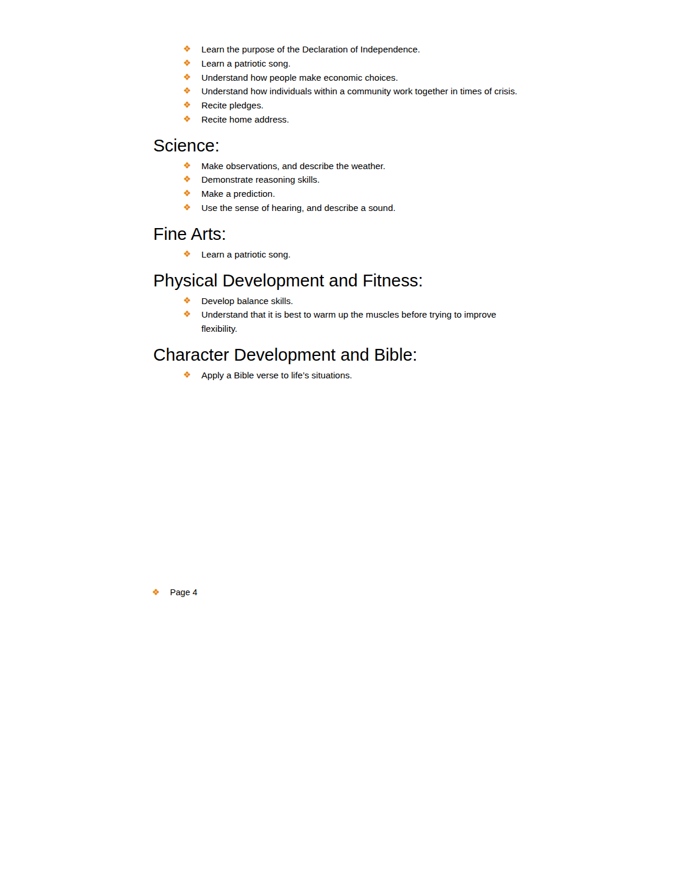Learn the purpose of the Declaration of Independence.
Learn a patriotic song.
Understand how people make economic choices.
Understand how individuals within a community work together in times of crisis.
Recite pledges.
Recite home address.
Science:
Make observations, and describe the weather.
Demonstrate reasoning skills.
Make a prediction.
Use the sense of hearing, and describe a sound.
Fine Arts:
Learn a patriotic song.
Physical Development and Fitness:
Develop balance skills.
Understand that it is best to warm up the muscles before trying to improve flexibility.
Character Development and Bible:
Apply a Bible verse to life’s situations.
Page 4